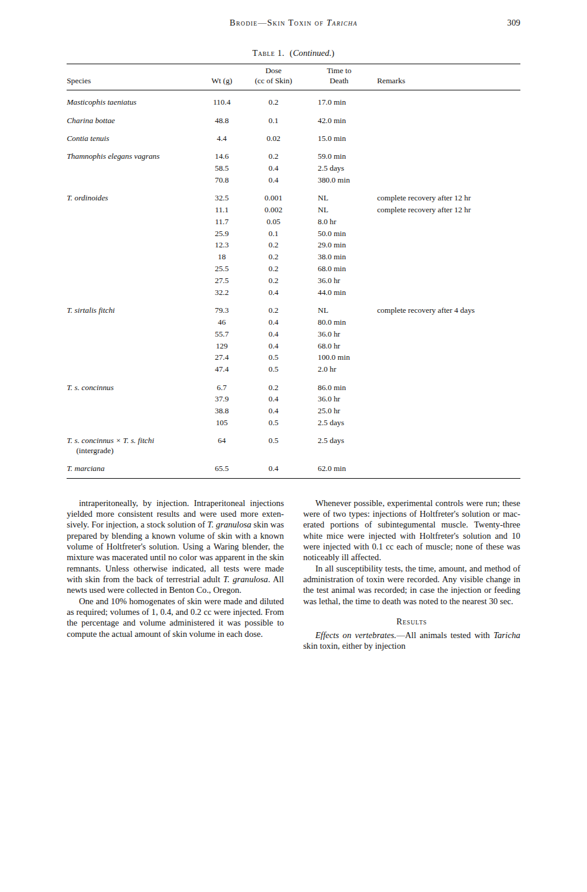Brodie—Skin Toxin of Taricha 309
Table 1. (Continued.)
| Species | Wt (g) | Dose (cc of Skin) | Time to Death | Remarks |
| --- | --- | --- | --- | --- |
| Masticophis taeniatus | 110.4 | 0.2 | 17.0 min | |
| Charina bottae | 48.8 | 0.1 | 42.0 min | |
| Contia tenuis | 4.4 | 0.02 | 15.0 min | |
| Thamnophis elegans vagrans | 14.6 | 0.2 | 59.0 min | |
| | 58.5 | 0.4 | 2.5 days | |
| | 70.8 | 0.4 | 380.0 min | |
| T. ordinoides | 32.5 | 0.001 | NL | complete recovery after 12 hr |
| | 11.1 | 0.002 | NL | complete recovery after 12 hr |
| | 11.7 | 0.05 | 8.0 hr | |
| | 25.9 | 0.1 | 50.0 min | |
| | 12.3 | 0.2 | 29.0 min | |
| | 18 | 0.2 | 38.0 min | |
| | 25.5 | 0.2 | 68.0 min | |
| | 27.5 | 0.2 | 36.0 hr | |
| | 32.2 | 0.4 | 44.0 min | |
| T. sirtalis fitchi | 79.3 | 0.2 | NL | complete recovery after 4 days |
| | 46 | 0.4 | 80.0 min | |
| | 55.7 | 0.4 | 36.0 hr | |
| | 129 | 0.4 | 68.0 hr | |
| | 27.4 | 0.5 | 100.0 min | |
| | 47.4 | 0.5 | 2.0 hr | |
| T. s. concinnus | 6.7 | 0.2 | 86.0 min | |
| | 37.9 | 0.4 | 36.0 hr | |
| | 38.8 | 0.4 | 25.0 hr | |
| | 105 | 0.5 | 2.5 days | |
| T. s. concinnus × T. s. fitchi (intergrade) | 64 | 0.5 | 2.5 days | |
| T. marciana | 65.5 | 0.4 | 62.0 min | |
intraperitoneally, by injection. Intraperitoneal injections yielded more consistent results and were used more extensively. For injection, a stock solution of T. granulosa skin was prepared by blending a known volume of skin with a known volume of Holtfreter's solution. Using a Waring blender, the mixture was macerated until no color was apparent in the skin remnants. Unless otherwise indicated, all tests were made with skin from the back of terrestrial adult T. granulosa. All newts used were collected in Benton Co., Oregon.
One and 10% homogenates of skin were made and diluted as required; volumes of 1, 0.4, and 0.2 cc were injected. From the percentage and volume administered it was possible to compute the actual amount of skin volume in each dose.
Whenever possible, experimental controls were run; these were of two types: injections of Holtfreter's solution or macerated portions of subintegumental muscle. Twenty-three white mice were injected with Holtfreter's solution and 10 were injected with 0.1 cc each of muscle; none of these was noticeably ill affected.
In all susceptibility tests, the time, amount, and method of administration of toxin were recorded. Any visible change in the test animal was recorded; in case the injection or feeding was lethal, the time to death was noted to the nearest 30 sec.
Results
Effects on vertebrates.—All animals tested with Taricha skin toxin, either by injection